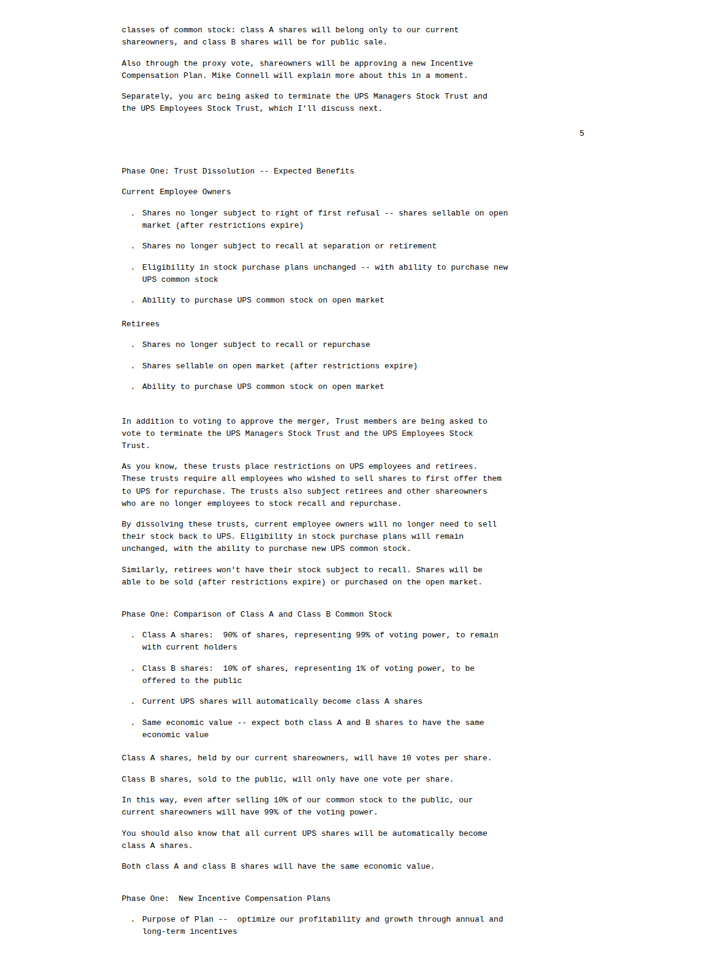classes of common stock: class A shares will belong only to our current
shareowners, and class B shares will be for public sale.
Also through the proxy vote, shareowners will be approving a new Incentive
Compensation Plan. Mike Connell will explain more about this in a moment.
Separately, you arc being asked to terminate the UPS Managers Stock Trust and
the UPS Employees Stock Trust, which I'll discuss next.
5
Phase One: Trust Dissolution -- Expected Benefits
Current Employee Owners
Shares no longer subject to right of first refusal -- shares sellable on open
market (after restrictions expire)
Shares no longer subject to recall at separation or retirement
Eligibility in stock purchase plans unchanged -- with ability to purchase new
UPS common stock
Ability to purchase UPS common stock on open market
Retirees
Shares no longer subject to recall or repurchase
Shares sellable on open market (after restrictions expire)
Ability to purchase UPS common stock on open market
In addition to voting to approve the merger, Trust members are being asked to
vote to terminate the UPS Managers Stock Trust and the UPS Employees Stock
Trust.
As you know, these trusts place restrictions on UPS employees and retirees.
These trusts require all employees who wished to sell shares to first offer them
to UPS for repurchase. The trusts also subject retirees and other shareowners
who are no longer employees to stock recall and repurchase.
By dissolving these trusts, current employee owners will no longer need to sell
their stock back to UPS. Eligibility in stock purchase plans will remain
unchanged, with the ability to purchase new UPS common stock.
Similarly, retirees won't have their stock subject to recall. Shares will be
able to be sold (after restrictions expire) or purchased on the open market.
Phase One: Comparison of Class A and Class B Common Stock
Class A shares: 90% of shares, representing 99% of voting power, to remain
with current holders
Class B shares: 10% of shares, representing 1% of voting power, to be
offered to the public
Current UPS shares will automatically become class A shares
Same economic value -- expect both class A and B shares to have the same
economic value
Class A shares, held by our current shareowners, will have 10 votes per share.
Class B shares, sold to the public, will only have one vote per share.
In this way, even after selling 10% of our common stock to the public, our
current shareowners will have 99% of the voting power.
You should also know that all current UPS shares will be automatically become
class A shares.
Both class A and class B shares will have the same economic value.
Phase One: New Incentive Compensation Plans
Purpose of Plan -- optimize our profitability and growth through annual and
long-term incentives